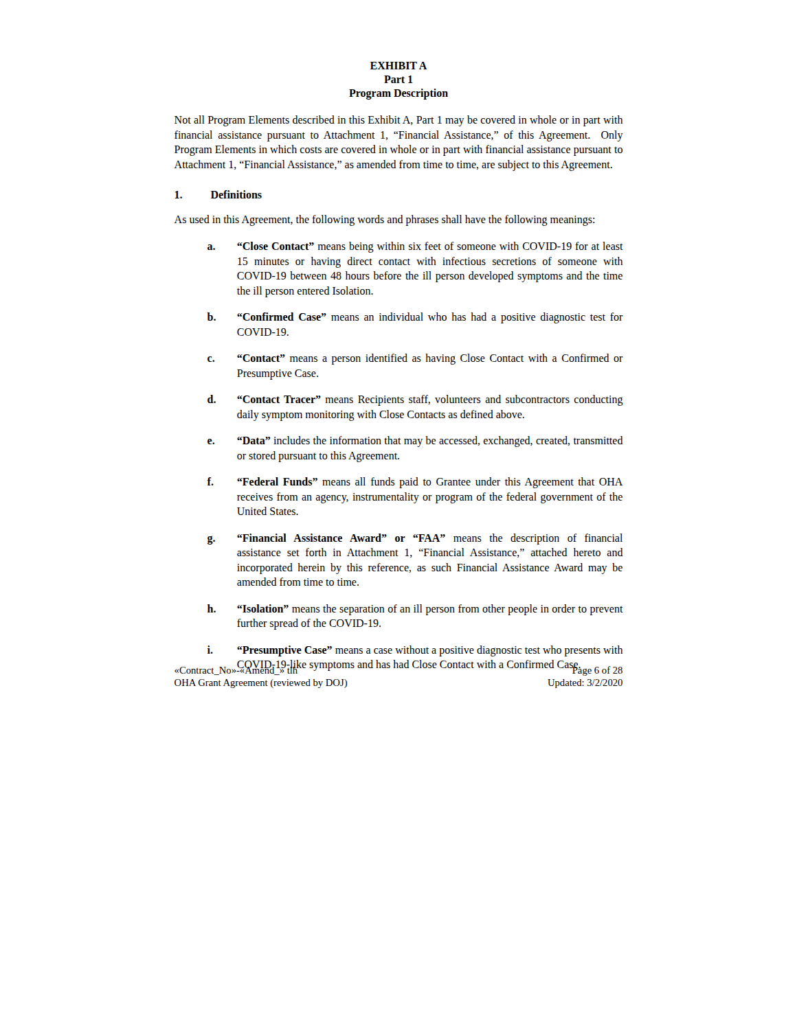EXHIBIT A
Part 1
Program Description
Not all Program Elements described in this Exhibit A, Part 1 may be covered in whole or in part with financial assistance pursuant to Attachment 1, “Financial Assistance,” of this Agreement. Only Program Elements in which costs are covered in whole or in part with financial assistance pursuant to Attachment 1, “Financial Assistance,” as amended from time to time, are subject to this Agreement.
1. Definitions
As used in this Agreement, the following words and phrases shall have the following meanings:
a. “Close Contact” means being within six feet of someone with COVID-19 for at least 15 minutes or having direct contact with infectious secretions of someone with COVID-19 between 48 hours before the ill person developed symptoms and the time the ill person entered Isolation.
b. “Confirmed Case” means an individual who has had a positive diagnostic test for COVID-19.
c. “Contact” means a person identified as having Close Contact with a Confirmed or Presumptive Case.
d. “Contact Tracer” means Recipients staff, volunteers and subcontractors conducting daily symptom monitoring with Close Contacts as defined above.
e. “Data” includes the information that may be accessed, exchanged, created, transmitted or stored pursuant to this Agreement.
f. “Federal Funds” means all funds paid to Grantee under this Agreement that OHA receives from an agency, instrumentality or program of the federal government of the United States.
g. “Financial Assistance Award” or “FAA” means the description of financial assistance set forth in Attachment 1, “Financial Assistance,” attached hereto and incorporated herein by this reference, as such Financial Assistance Award may be amended from time to time.
h. “Isolation” means the separation of an ill person from other people in order to prevent further spread of the COVID-19.
i. “Presumptive Case” means a case without a positive diagnostic test who presents with COVID-19-like symptoms and has had Close Contact with a Confirmed Case.
«Contract_No»-«Amend_» tlh
OHA Grant Agreement (reviewed by DOJ)
Page 6 of 28
Updated: 3/2/2020